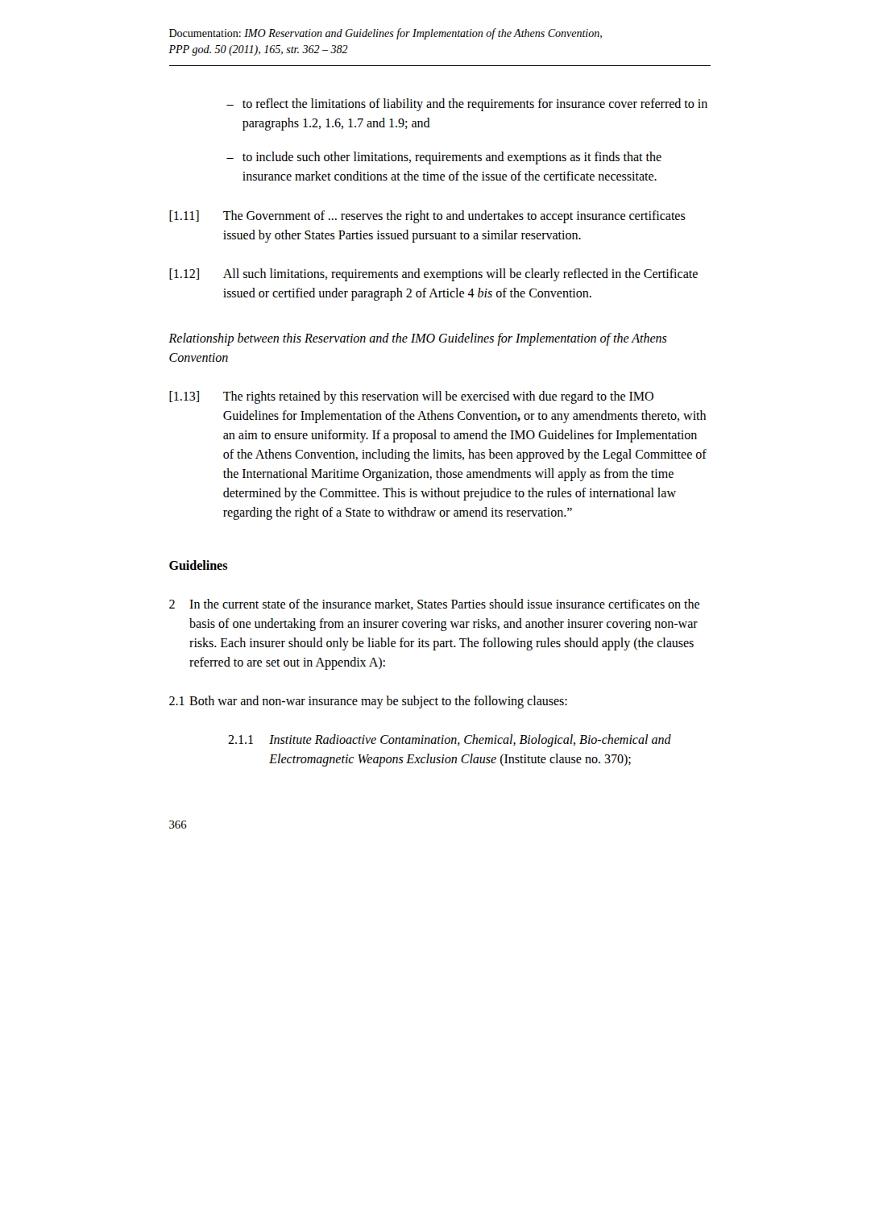Documentation: IMO Reservation and Guidelines for Implementation of the Athens Convention,
PPP god. 50 (2011), 165, str. 362 – 382
to reflect the limitations of liability and the requirements for insurance cover referred to in paragraphs 1.2, 1.6, 1.7 and 1.9; and
to include such other limitations, requirements and exemptions as it finds that the insurance market conditions at the time of the issue of the certificate necessitate.
[1.11] The Government of ... reserves the right to and undertakes to accept insurance certificates issued by other States Parties issued pursuant to a similar reservation.
[1.12] All such limitations, requirements and exemptions will be clearly reflected in the Certificate issued or certified under paragraph 2 of Article 4 bis of the Convention.
Relationship between this Reservation and the IMO Guidelines for Implementation of the Athens Convention
[1.13] The rights retained by this reservation will be exercised with due regard to the IMO Guidelines for Implementation of the Athens Convention, or to any amendments thereto, with an aim to ensure uniformity. If a proposal to amend the IMO Guidelines for Implementation of the Athens Convention, including the limits, has been approved by the Legal Committee of the International Maritime Organization, those amendments will apply as from the time determined by the Committee. This is without prejudice to the rules of international law regarding the right of a State to withdraw or amend its reservation.”
Guidelines
2 In the current state of the insurance market, States Parties should issue insurance certificates on the basis of one undertaking from an insurer covering war risks, and another insurer covering non-war risks. Each insurer should only be liable for its part. The following rules should apply (the clauses referred to are set out in Appendix A):
2.1 Both war and non-war insurance may be subject to the following clauses:
2.1.1 Institute Radioactive Contamination, Chemical, Biological, Bio-chemical and Electromagnetic Weapons Exclusion Clause (Institute clause no. 370);
366